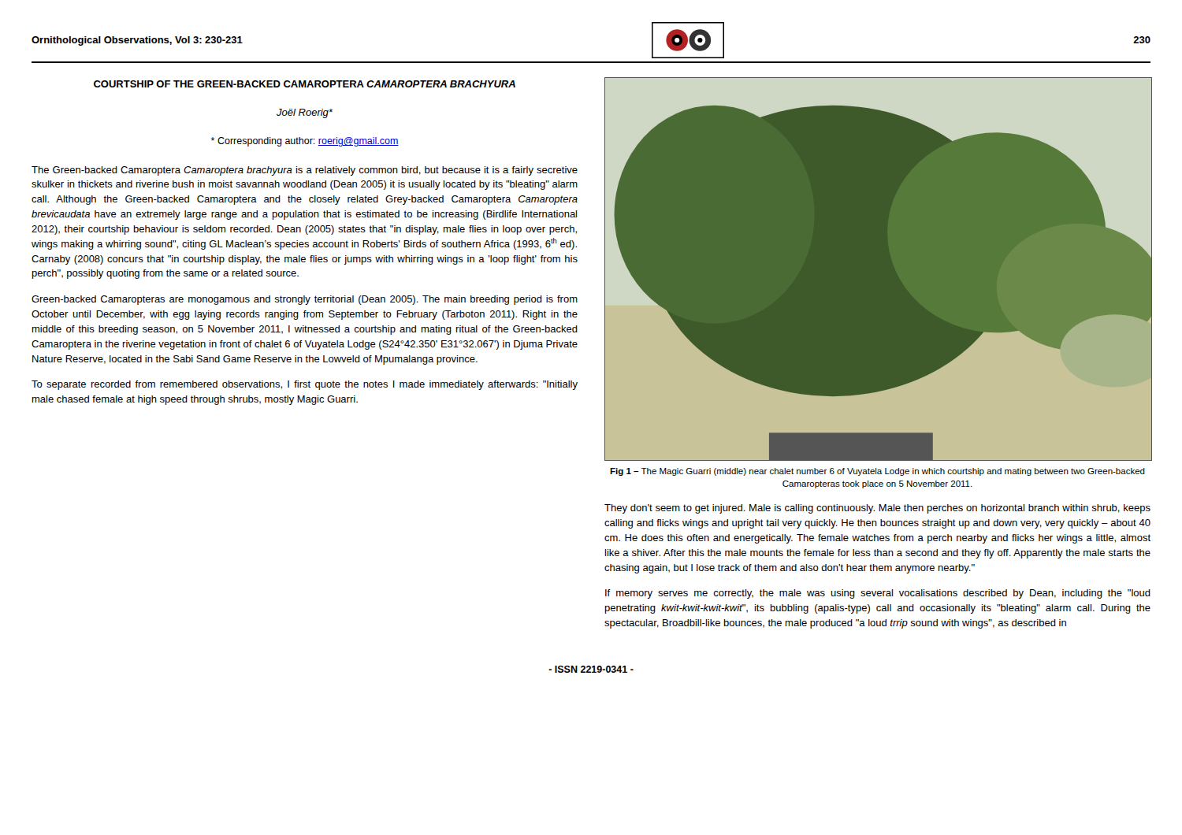Ornithological Observations, Vol 3: 230-231
230
Courtship of the Green-backed Camaroptera Camaroptera brachyura
Joël Roerig*
* Corresponding author: roerig@gmail.com
The Green-backed Camaroptera Camaroptera brachyura is a relatively common bird, but because it is a fairly secretive skulker in thickets and riverine bush in moist savannah woodland (Dean 2005) it is usually located by its "bleating" alarm call. Although the Green-backed Camaroptera and the closely related Grey-backed Camaroptera Camaroptera brevicaudata have an extremely large range and a population that is estimated to be increasing (Birdlife International 2012), their courtship behaviour is seldom recorded. Dean (2005) states that "in display, male flies in loop over perch, wings making a whirring sound", citing GL Maclean’s species account in Roberts' Birds of southern Africa (1993, 6th ed). Carnaby (2008) concurs that "in courtship display, the male flies or jumps with whirring wings in a 'loop flight' from his perch", possibly quoting from the same or a related source.
Green-backed Camaropteras are monogamous and strongly territorial (Dean 2005). The main breeding period is from October until December, with egg laying records ranging from September to February (Tarboton 2011). Right in the middle of this breeding season, on 5 November 2011, I witnessed a courtship and mating ritual of the Green-backed Camaroptera in the riverine vegetation in front of chalet 6 of Vuyatela Lodge (S24°42.350' E31°32.067') in Djuma Private Nature Reserve, located in the Sabi Sand Game Reserve in the Lowveld of Mpumalanga province.
To separate recorded from remembered observations, I first quote the notes I made immediately afterwards: "Initially male chased female at high speed through shrubs, mostly Magic Guarri.
Fig 1 – The Magic Guarri (middle) near chalet number 6 of Vuyatela Lodge in which courtship and mating between two Green-backed Camaropteras took place on 5 November 2011.
They don't seem to get injured. Male is calling continuously. Male then perches on horizontal branch within shrub, keeps calling and flicks wings and upright tail very quickly. He then bounces straight up and down very, very quickly – about 40 cm. He does this often and energetically. The female watches from a perch nearby and flicks her wings a little, almost like a shiver. After this the male mounts the female for less than a second and they fly off. Apparently the male starts the chasing again, but I lose track of them and also don't hear them anymore nearby."
If memory serves me correctly, the male was using several vocalisations described by Dean, including the "loud penetrating kwit-kwit-kwit-kwit", its bubbling (apalis-type) call and occasionally its "bleating" alarm call. During the spectacular, Broadbill-like bounces, the male produced "a loud trrip sound with wings", as described in
- ISSN 2219-0341 -